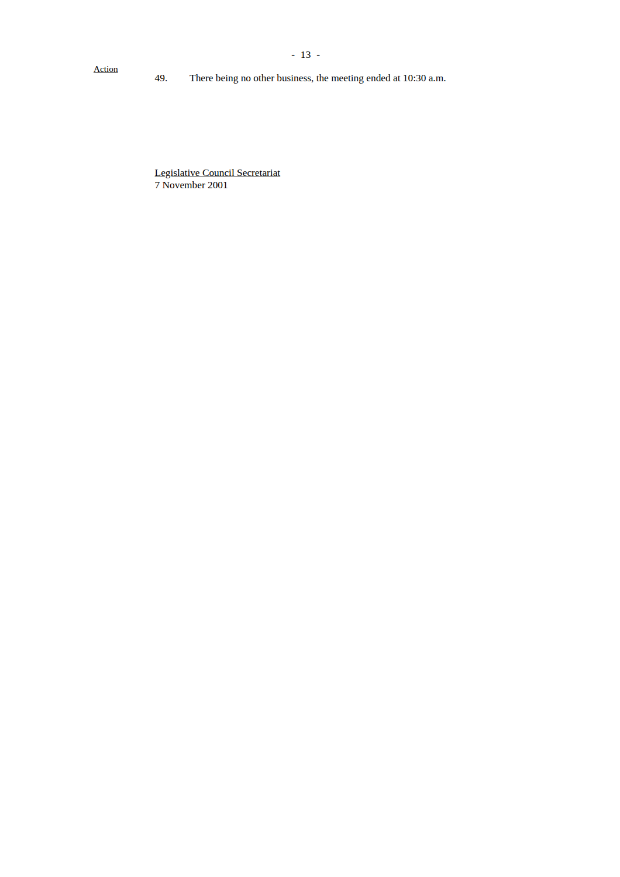Action
- 13 -
49. There being no other business, the meeting ended at 10:30 a.m.
Legislative Council Secretariat
7 November 2001